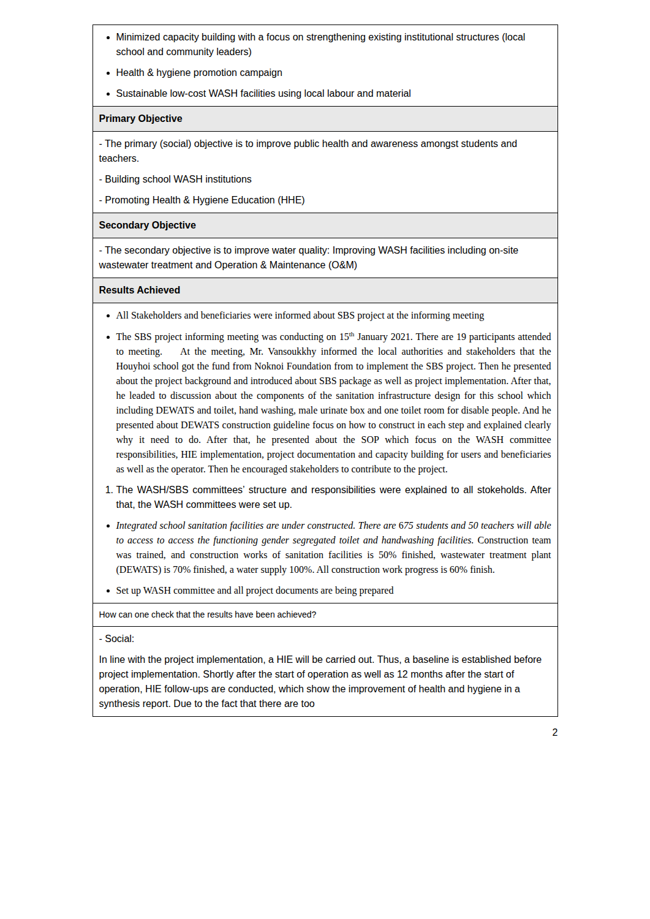| Minimized capacity building with a focus on strengthening existing institutional structures (local school and community leaders) Health & hygiene promotion campaign Sustainable low-cost WASH facilities using local labour and material |
| Primary Objective |
| - The primary (social) objective is to improve public health and awareness amongst students and teachers. - Building school WASH institutions - Promoting Health & Hygiene Education (HHE) |
| Secondary Objective |
| - The secondary objective is to improve water quality: Improving WASH facilities including on-site wastewater treatment and Operation & Maintenance (O&M) |
| Results Achieved |
| All Stakeholders and beneficiaries were informed about SBS project at the informing meeting The SBS project informing meeting was conducting on 15 th January 2021. There are 19 participants attended to meeting. At the meeting, Mr. Vansoukkhy informed the local authorities and stakeholders that the Houyhoi school got the fund from Noknoi Foundation from to implement the SBS project. Then he presented about the project background and introduced about SBS package as well as project implementation. After that, he leaded to discussion about the components of the sanitation infrastructure design for this school which including DEWATS and toilet, hand washing, male urinate box and one toilet room for disable people. And he presented about DEWATS construction guideline focus on how to construct in each step and explained clearly why it need to do. After that, he presented about the SOP which focus on the WASH committee responsibilities, HIE implementation, project documentation and capacity building for users and beneficiaries as well as the operator. Then he encouraged stakeholders to contribute to the project. The WASH/SBS committees’ structure and responsibilities were explained to all stokeholds. After that, the WASH committees were set up. Integrated school sanitation facilities are under constructed. There are 6 75 students and 50 teachers will able to access to access the functioning gender segregated toilet and handwashing facilities. Construction team was trained, and construction works of sanitation facilities is 50% finished, wastewater treatment plant (DEWATS) is 70% finished, a water supply 100%. All construction work progress is 60% finish. Set up WASH committee and all project documents are being prepared |
| How can one check that the results have been achieved? |
| - Social: In line with the project implementation, a HIE will be carried out. Thus, a baseline is established before project implementation. Shortly after the start of operation as well as 12 months after the start of operation, HIE follow-ups are conducted, which show the improvement of health and hygiene in a synthesis report. Due to the fact that there are too |
2